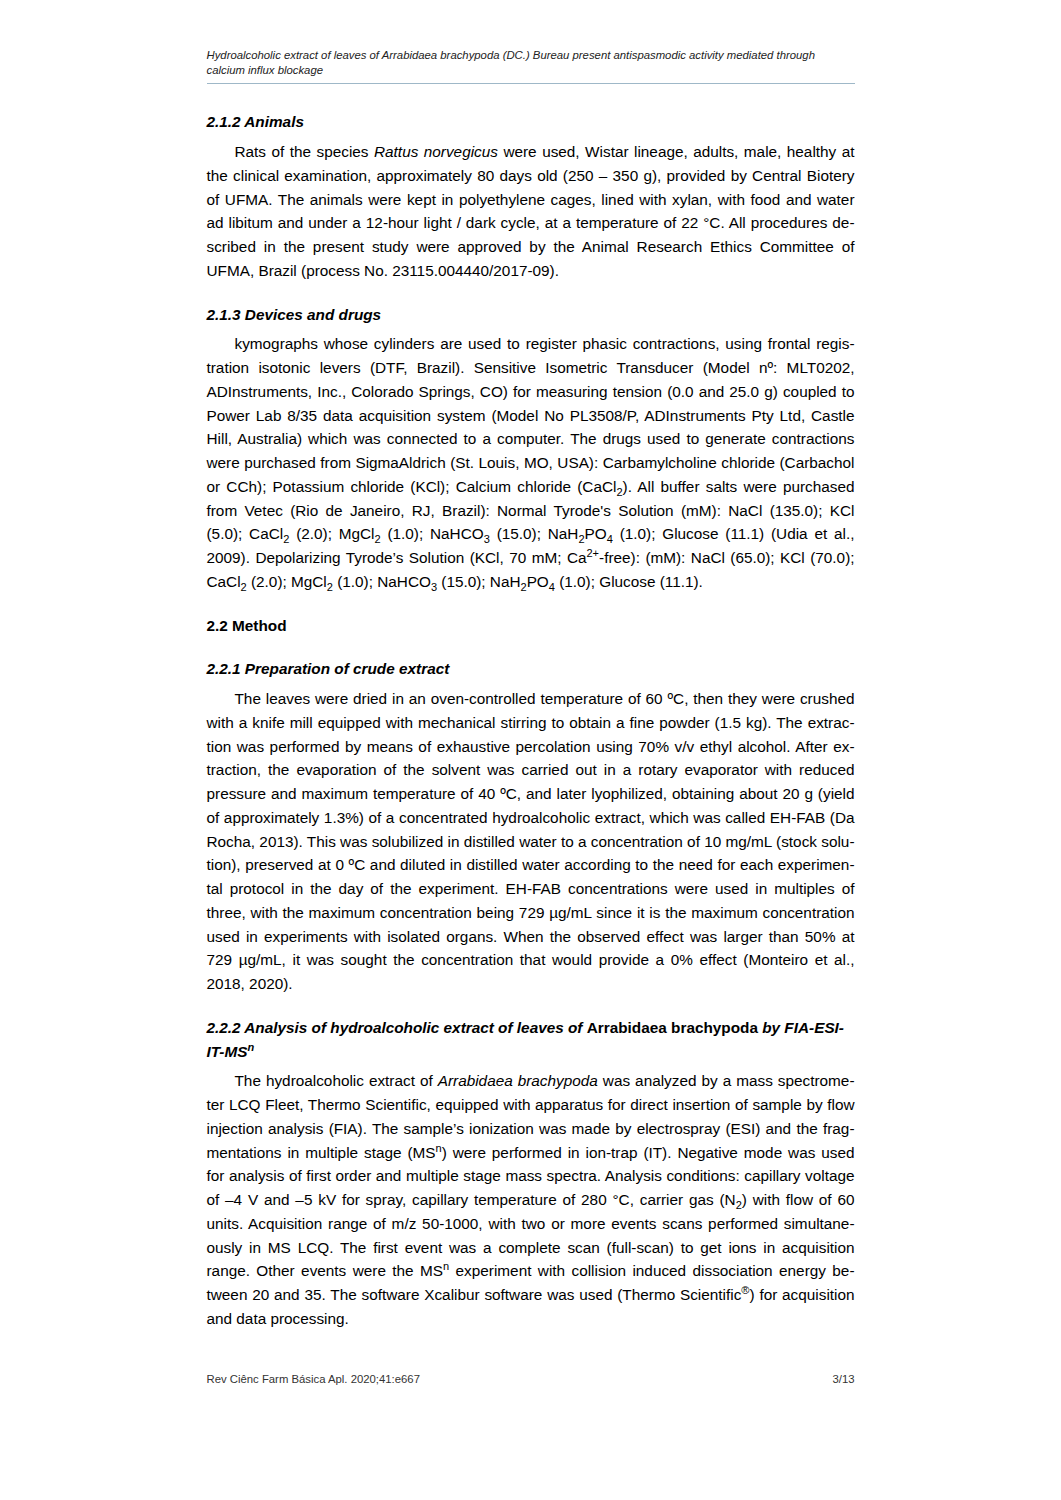Hydroalcoholic extract of leaves of Arrabidaea brachypoda (DC.) Bureau present antispasmodic activity mediated through calcium influx blockage
2.1.2 Animals
Rats of the species Rattus norvegicus were used, Wistar lineage, adults, male, healthy at the clinical examination, approximately 80 days old (250 – 350 g), provided by Central Biotery of UFMA. The animals were kept in polyethylene cages, lined with xylan, with food and water ad libitum and under a 12-hour light / dark cycle, at a temperature of 22 °C. All procedures described in the present study were approved by the Animal Research Ethics Committee of UFMA, Brazil (process No. 23115.004440/2017-09).
2.1.3 Devices and drugs
kymographs whose cylinders are used to register phasic contractions, using frontal registration isotonic levers (DTF, Brazil). Sensitive Isometric Transducer (Model nº: MLT0202, ADInstruments, Inc., Colorado Springs, CO) for measuring tension (0.0 and 25.0 g) coupled to Power Lab 8/35 data acquisition system (Model No PL3508/P, ADInstruments Pty Ltd, Castle Hill, Australia) which was connected to a computer. The drugs used to generate contractions were purchased from SigmaAldrich (St. Louis, MO, USA): Carbamylcholine chloride (Carbachol or CCh); Potassium chloride (KCl); Calcium chloride (CaCl2). All buffer salts were purchased from Vetec (Rio de Janeiro, RJ, Brazil): Normal Tyrode's Solution (mM): NaCl (135.0); KCl (5.0); CaCl2 (2.0); MgCl2 (1.0); NaHCO3 (15.0); NaH2PO4 (1.0); Glucose (11.1) (Udia et al., 2009). Depolarizing Tyrode’s Solution (KCl, 70 mM; Ca2+-free): (mM): NaCl (65.0); KCl (70.0); CaCl2 (2.0); MgCl2 (1.0); NaHCO3 (15.0); NaH2PO4 (1.0); Glucose (11.1).
2.2 Method
2.2.1 Preparation of crude extract
The leaves were dried in an oven-controlled temperature of 60 ºC, then they were crushed with a knife mill equipped with mechanical stirring to obtain a fine powder (1.5 kg). The extraction was performed by means of exhaustive percolation using 70% v/v ethyl alcohol. After extraction, the evaporation of the solvent was carried out in a rotary evaporator with reduced pressure and maximum temperature of 40 ºC, and later lyophilized, obtaining about 20 g (yield of approximately 1.3%) of a concentrated hydroalcoholic extract, which was called EH-FAB (Da Rocha, 2013). This was solubilized in distilled water to a concentration of 10 mg/mL (stock solution), preserved at 0 ºC and diluted in distilled water according to the need for each experimental protocol in the day of the experiment. EH-FAB concentrations were used in multiples of three, with the maximum concentration being 729 µg/mL since it is the maximum concentration used in experiments with isolated organs. When the observed effect was larger than 50% at 729 µg/mL, it was sought the concentration that would provide a 0% effect (Monteiro et al., 2018, 2020).
2.2.2 Analysis of hydroalcoholic extract of leaves of Arrabidaea brachypoda by FIA-ESI-IT-MSn
The hydroalcoholic extract of Arrabidaea brachypoda was analyzed by a mass spectrometer LCQ Fleet, Thermo Scientific, equipped with apparatus for direct insertion of sample by flow injection analysis (FIA). The sample’s ionization was made by electrospray (ESI) and the fragmentations in multiple stage (MSn) were performed in ion-trap (IT). Negative mode was used for analysis of first order and multiple stage mass spectra. Analysis conditions: capillary voltage of –4 V and –5 kV for spray, capillary temperature of 280 °C, carrier gas (N2) with flow of 60 units. Acquisition range of m/z 50-1000, with two or more events scans performed simultaneously in MS LCQ. The first event was a complete scan (full-scan) to get ions in acquisition range. Other events were the MSn experiment with collision induced dissociation energy between 20 and 35. The software Xcalibur software was used (Thermo Scientific®) for acquisition and data processing.
Rev Ciênc Farm Básica Apl. 2020;41:e667
3/13